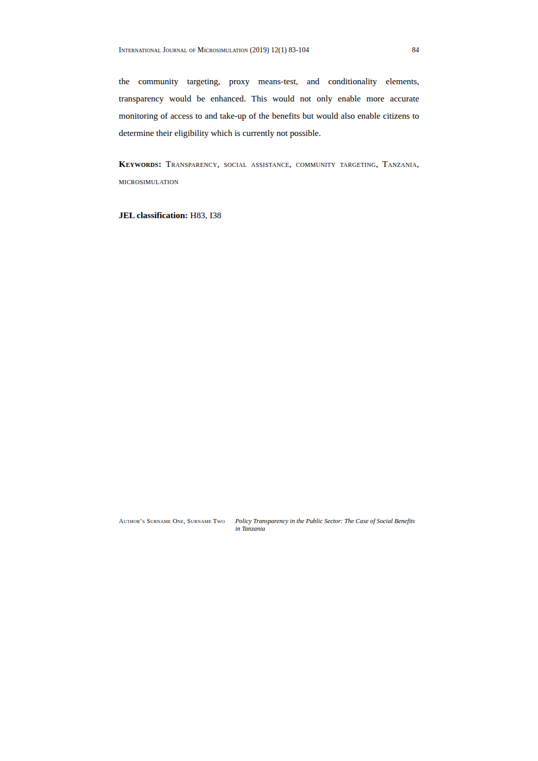International Journal of Microsimulation (2019) 12(1) 83-104 84
the community targeting, proxy means-test, and conditionality elements, transparency would be enhanced. This would not only enable more accurate monitoring of access to and take-up of the benefits but would also enable citizens to determine their eligibility which is currently not possible.
Keywords: Transparency, social assistance, community targeting, Tanzania, microsimulation
JEL classification: H83, I38
Author’s Surname One, Surname Two Policy Transparency in the Public Sector: The Case of Social Benefits in Tanzania